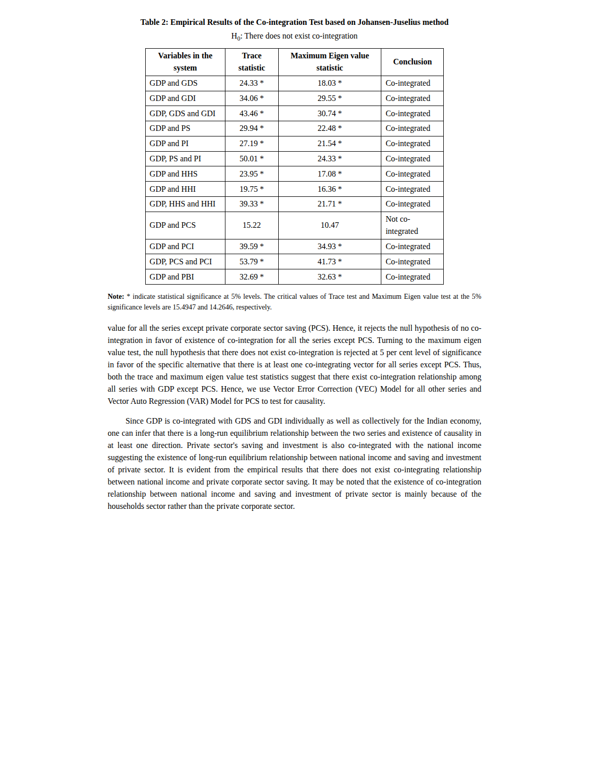Table 2: Empirical Results of the Co-integration Test based on Johansen-Juselius method
H0: There does not exist co-integration
| Variables in the system | Trace statistic | Maximum Eigen value statistic | Conclusion |
| --- | --- | --- | --- |
| GDP and GDS | 24.33 * | 18.03 * | Co-integrated |
| GDP and GDI | 34.06 * | 29.55 * | Co-integrated |
| GDP, GDS and GDI | 43.46 * | 30.74 * | Co-integrated |
| GDP and PS | 29.94 * | 22.48 * | Co-integrated |
| GDP and PI | 27.19 * | 21.54 * | Co-integrated |
| GDP, PS and PI | 50.01 * | 24.33 * | Co-integrated |
| GDP and HHS | 23.95 * | 17.08 * | Co-integrated |
| GDP and HHI | 19.75 * | 16.36 * | Co-integrated |
| GDP, HHS and HHI | 39.33 * | 21.71 * | Co-integrated |
| GDP and PCS | 15.22 | 10.47 | Not co-integrated |
| GDP and PCI | 39.59 * | 34.93 * | Co-integrated |
| GDP, PCS and PCI | 53.79 * | 41.73 * | Co-integrated |
| GDP and PBI | 32.69 * | 32.63 * | Co-integrated |
Note: * indicate statistical significance at 5% levels. The critical values of Trace test and Maximum Eigen value test at the 5% significance levels are 15.4947 and 14.2646, respectively.
value for all the series except private corporate sector saving (PCS). Hence, it rejects the null hypothesis of no co-integration in favor of existence of co-integration for all the series except PCS. Turning to the maximum eigen value test, the null hypothesis that there does not exist co-integration is rejected at 5 per cent level of significance in favor of the specific alternative that there is at least one co-integrating vector for all series except PCS. Thus, both the trace and maximum eigen value test statistics suggest that there exist co-integration relationship among all series with GDP except PCS. Hence, we use Vector Error Correction (VEC) Model for all other series and Vector Auto Regression (VAR) Model for PCS to test for causality.
Since GDP is co-integrated with GDS and GDI individually as well as collectively for the Indian economy, one can infer that there is a long-run equilibrium relationship between the two series and existence of causality in at least one direction. Private sector's saving and investment is also co-integrated with the national income suggesting the existence of long-run equilibrium relationship between national income and saving and investment of private sector. It is evident from the empirical results that there does not exist co-integrating relationship between national income and private corporate sector saving. It may be noted that the existence of co-integration relationship between national income and saving and investment of private sector is mainly because of the households sector rather than the private corporate sector.